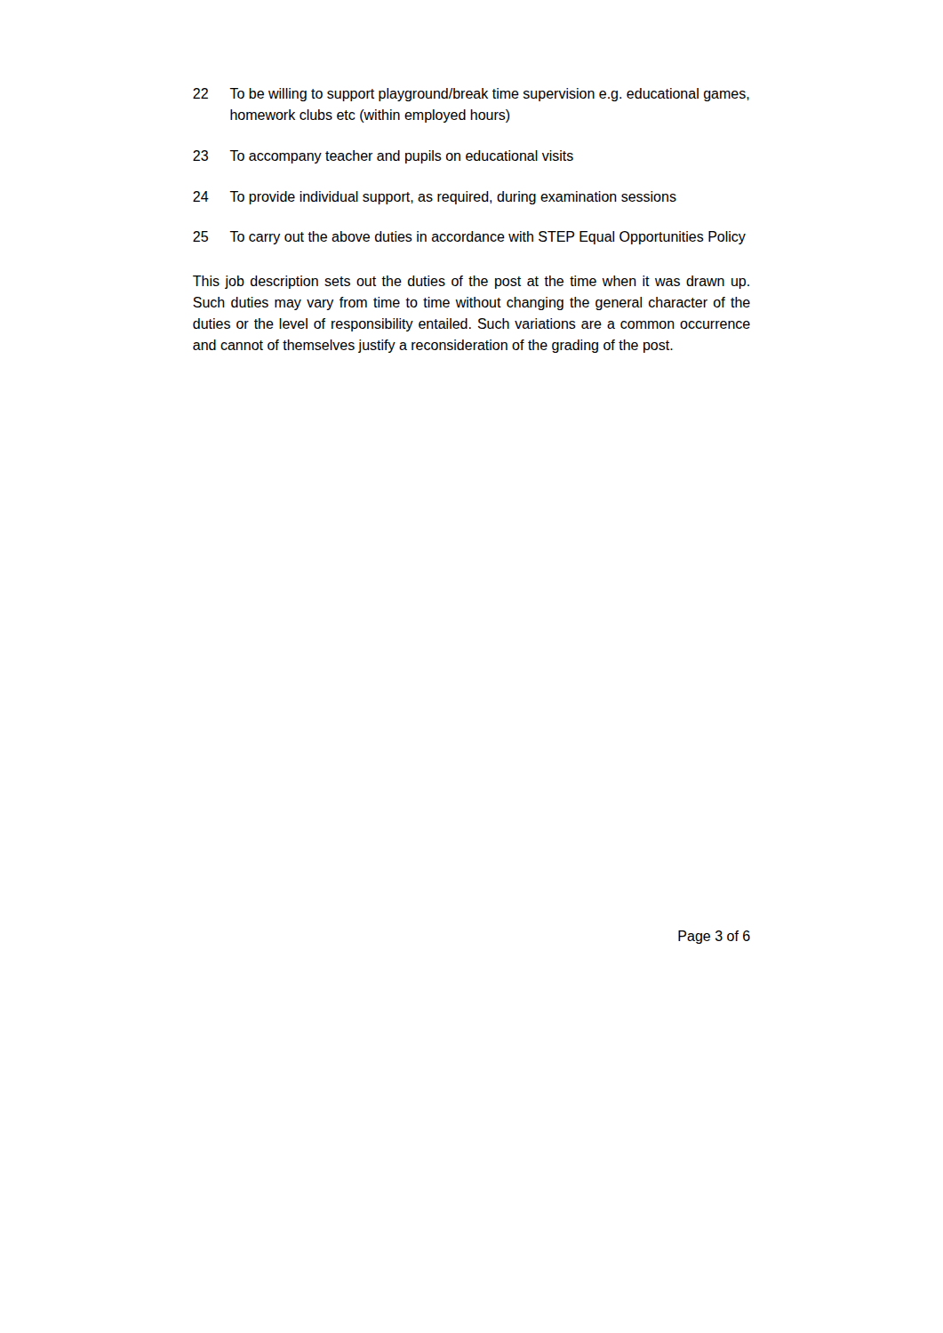22 To be willing to support playground/break time supervision e.g. educational games, homework clubs etc (within employed hours)
23 To accompany teacher and pupils on educational visits
24 To provide individual support, as required, during examination sessions
25 To carry out the above duties in accordance with STEP Equal Opportunities Policy
This job description sets out the duties of the post at the time when it was drawn up. Such duties may vary from time to time without changing the general character of the duties or the level of responsibility entailed. Such variations are a common occurrence and cannot of themselves justify a reconsideration of the grading of the post.
Page 3 of 6